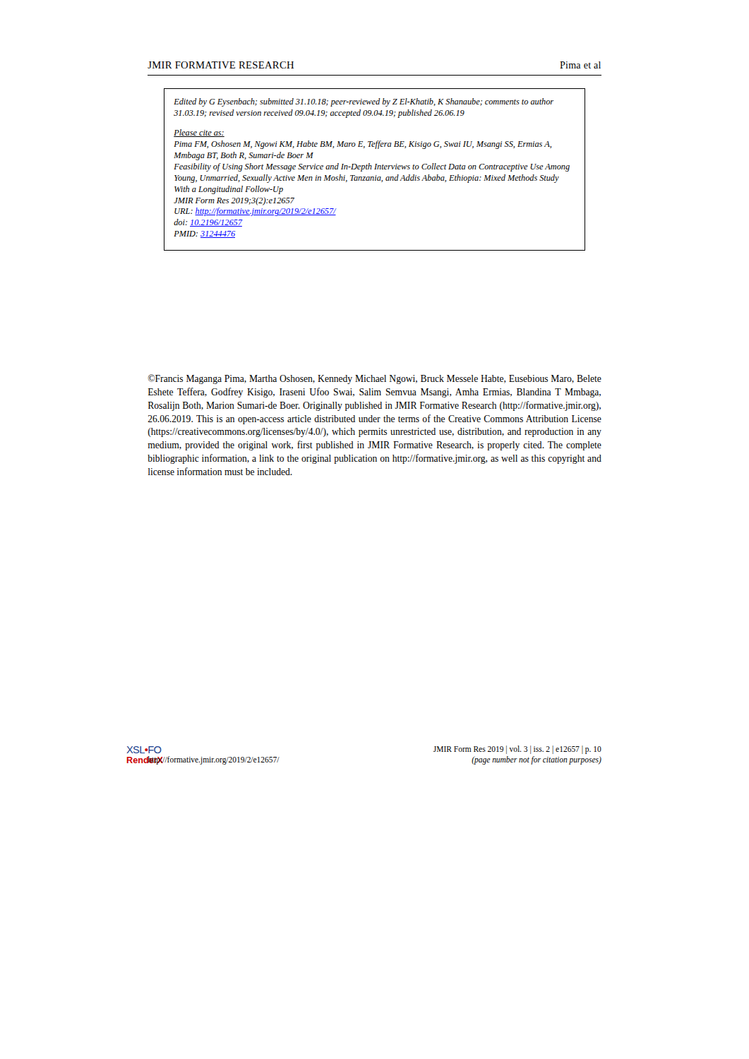JMIR Formative Research
Pima et al
Edited by G Eysenbach; submitted 31.10.18; peer-reviewed by Z El-Khatib, K Shanaube; comments to author 31.03.19; revised version received 09.04.19; accepted 09.04.19; published 26.06.19
Please cite as:
Pima FM, Oshosen M, Ngowi KM, Habte BM, Maro E, Teffera BE, Kisigo G, Swai IU, Msangi SS, Ermias A, Mmbaga BT, Both R, Sumari-de Boer M
Feasibility of Using Short Message Service and In-Depth Interviews to Collect Data on Contraceptive Use Among Young, Unmarried, Sexually Active Men in Moshi, Tanzania, and Addis Ababa, Ethiopia: Mixed Methods Study With a Longitudinal Follow-Up
JMIR Form Res 2019;3(2):e12657
URL: http://formative.jmir.org/2019/2/e12657/
doi: 10.2196/12657
PMID: 31244476
©Francis Maganga Pima, Martha Oshosen, Kennedy Michael Ngowi, Bruck Messele Habte, Eusebious Maro, Belete Eshete Teffera, Godfrey Kisigo, Iraseni Ufoo Swai, Salim Semvua Msangi, Amha Ermias, Blandina T Mmbaga, Rosalijn Both, Marion Sumari-de Boer. Originally published in JMIR Formative Research (http://formative.jmir.org), 26.06.2019. This is an open-access article distributed under the terms of the Creative Commons Attribution License (https://creativecommons.org/licenses/by/4.0/), which permits unrestricted use, distribution, and reproduction in any medium, provided the original work, first published in JMIR Formative Research, is properly cited. The complete bibliographic information, a link to the original publication on http://formative.jmir.org, as well as this copyright and license information must be included.
XSL•FO
Render X
http://formative.jmir.org/2019/2/e12657/
JMIR Form Res 2019 | vol. 3 | iss. 2 | e12657 | p. 10
(page number not for citation purposes)